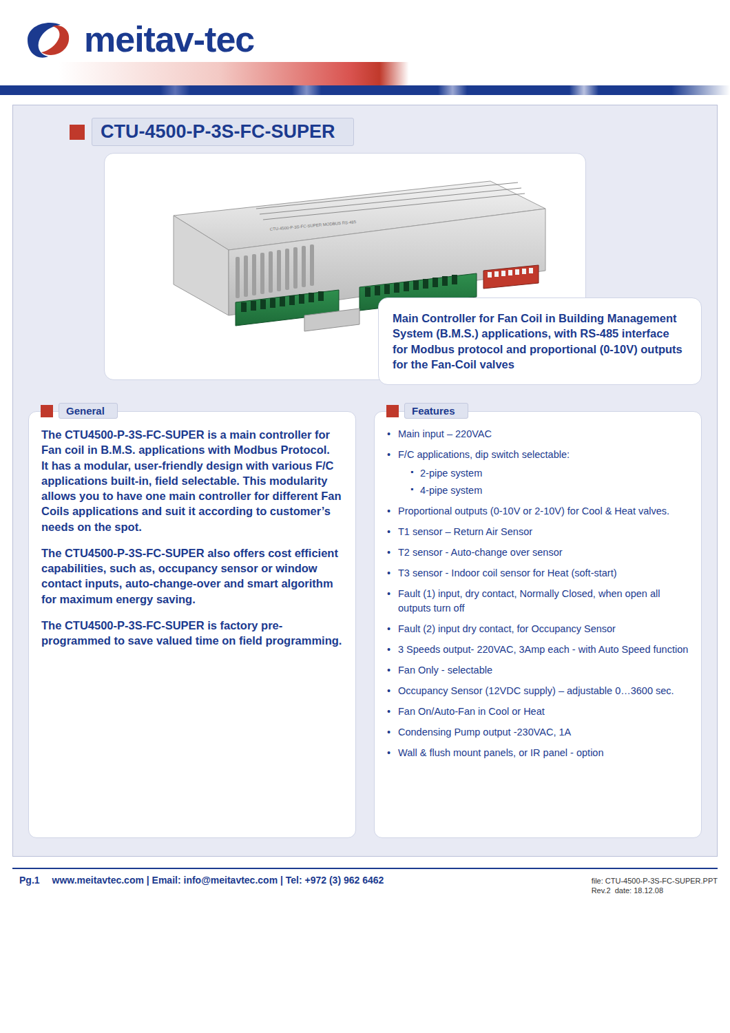meitav-tec
CTU-4500-P-3S-FC-SUPER
CTU-4500-P-3S-FC-SUPER MODBUS RS-485
Main Controller for Fan Coil in Building Management System (B.M.S.) applications, with RS-485 interface for Modbus protocol and proportional (0-10V) outputs for the Fan-Coil valves
General
The CTU4500-P-3S-FC-SUPER is a main controller for Fan coil in B.M.S. applications with Modbus Protocol. It has a modular, user-friendly design with various F/C applications built-in, field selectable. This modularity allows you to have one main controller for different Fan Coils applications and suit it according to customer’s needs on the spot.
The CTU4500-P-3S-FC-SUPER also offers cost efficient capabilities, such as, occupancy sensor or window contact inputs, auto-change-over and smart algorithm for maximum energy saving.
The CTU4500-P-3S-FC-SUPER is factory pre-programmed to save valued time on field programming.
Features
Main input – 220VAC
F/C applications, dip switch selectable:
2-pipe system
4-pipe system
Proportional outputs (0-10V or 2-10V) for Cool & Heat valves.
T1 sensor – Return Air Sensor
T2 sensor - Auto-change over sensor
T3 sensor - Indoor coil sensor for Heat (soft-start)
Fault (1) input, dry contact, Normally Closed, when open all outputs turn off
Fault (2) input dry contact, for Occupancy Sensor
3 Speeds output- 220VAC, 3Amp each - with Auto Speed function
Fan Only - selectable
Occupancy Sensor (12VDC supply) – adjustable 0…3600 sec.
Fan On/Auto-Fan in Cool or Heat
Condensing Pump output -230VAC, 1A
Wall & flush mount panels, or IR panel - option
Pg.1
www.meitavtec.com | Email: info@meitavtec.com | Tel: +972 (3) 962 6462
file: CTU-4500-P-3S-FC-SUPER.PPT
Rev.2 date: 18.12.08